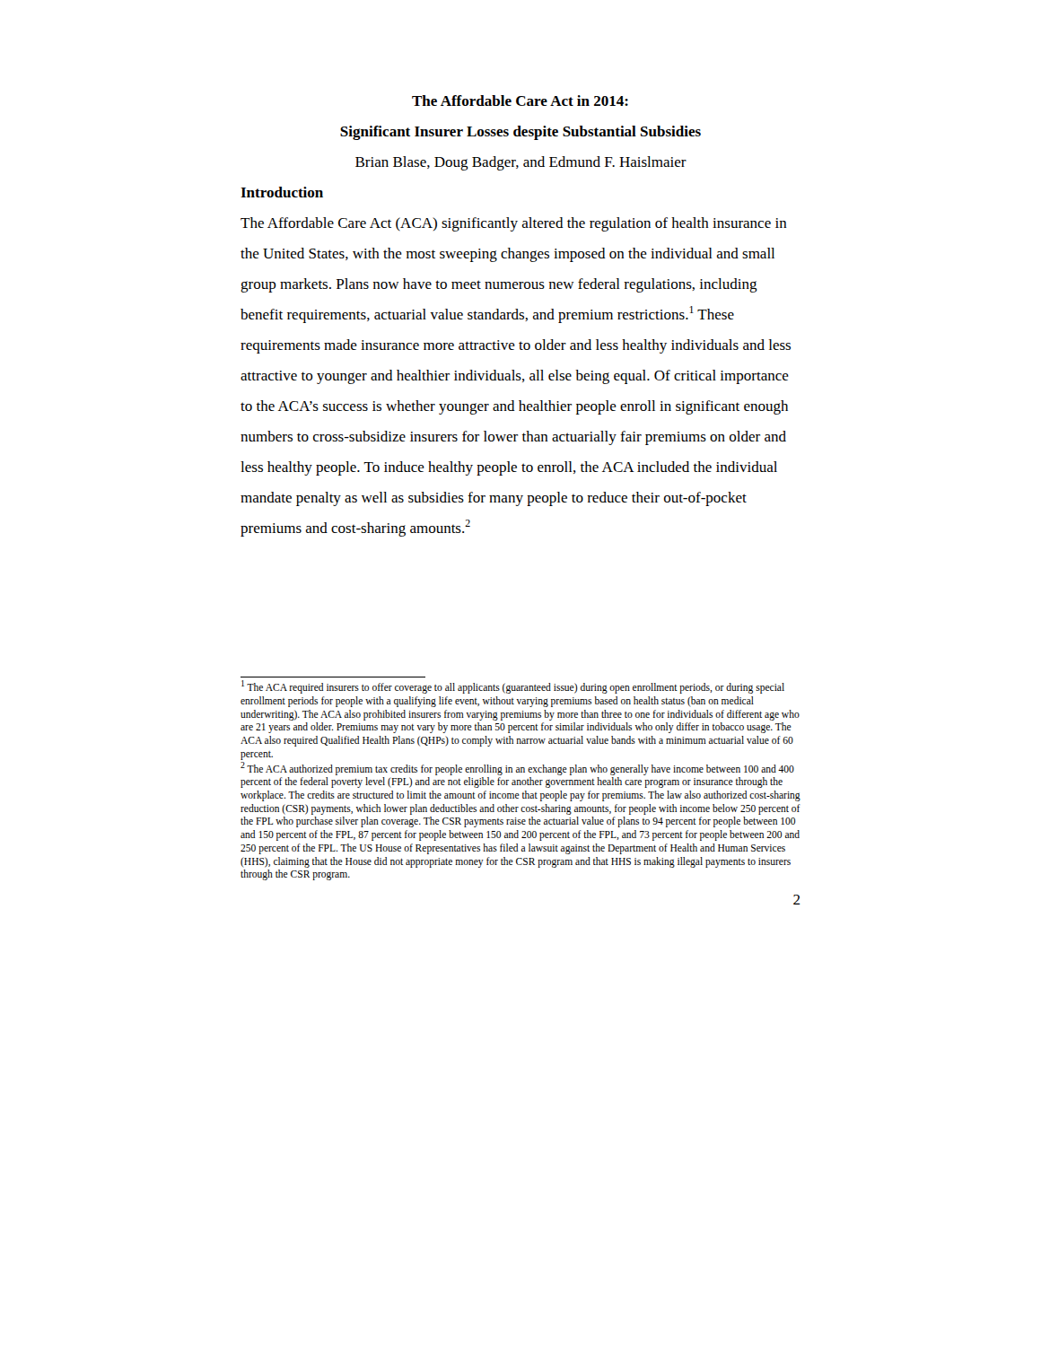The Affordable Care Act in 2014:
Significant Insurer Losses despite Substantial Subsidies
Brian Blase, Doug Badger, and Edmund F. Haislmaier
Introduction
The Affordable Care Act (ACA) significantly altered the regulation of health insurance in the United States, with the most sweeping changes imposed on the individual and small group markets. Plans now have to meet numerous new federal regulations, including benefit requirements, actuarial value standards, and premium restrictions.1 These requirements made insurance more attractive to older and less healthy individuals and less attractive to younger and healthier individuals, all else being equal. Of critical importance to the ACA’s success is whether younger and healthier people enroll in significant enough numbers to cross-subsidize insurers for lower than actuarially fair premiums on older and less healthy people. To induce healthy people to enroll, the ACA included the individual mandate penalty as well as subsidies for many people to reduce their out-of-pocket premiums and cost-sharing amounts.2
1 The ACA required insurers to offer coverage to all applicants (guaranteed issue) during open enrollment periods, or during special enrollment periods for people with a qualifying life event, without varying premiums based on health status (ban on medical underwriting). The ACA also prohibited insurers from varying premiums by more than three to one for individuals of different age who are 21 years and older. Premiums may not vary by more than 50 percent for similar individuals who only differ in tobacco usage. The ACA also required Qualified Health Plans (QHPs) to comply with narrow actuarial value bands with a minimum actuarial value of 60 percent.
2 The ACA authorized premium tax credits for people enrolling in an exchange plan who generally have income between 100 and 400 percent of the federal poverty level (FPL) and are not eligible for another government health care program or insurance through the workplace. The credits are structured to limit the amount of income that people pay for premiums. The law also authorized cost-sharing reduction (CSR) payments, which lower plan deductibles and other cost-sharing amounts, for people with income below 250 percent of the FPL who purchase silver plan coverage. The CSR payments raise the actuarial value of plans to 94 percent for people between 100 and 150 percent of the FPL, 87 percent for people between 150 and 200 percent of the FPL, and 73 percent for people between 200 and 250 percent of the FPL. The US House of Representatives has filed a lawsuit against the Department of Health and Human Services (HHS), claiming that the House did not appropriate money for the CSR program and that HHS is making illegal payments to insurers through the CSR program.
2